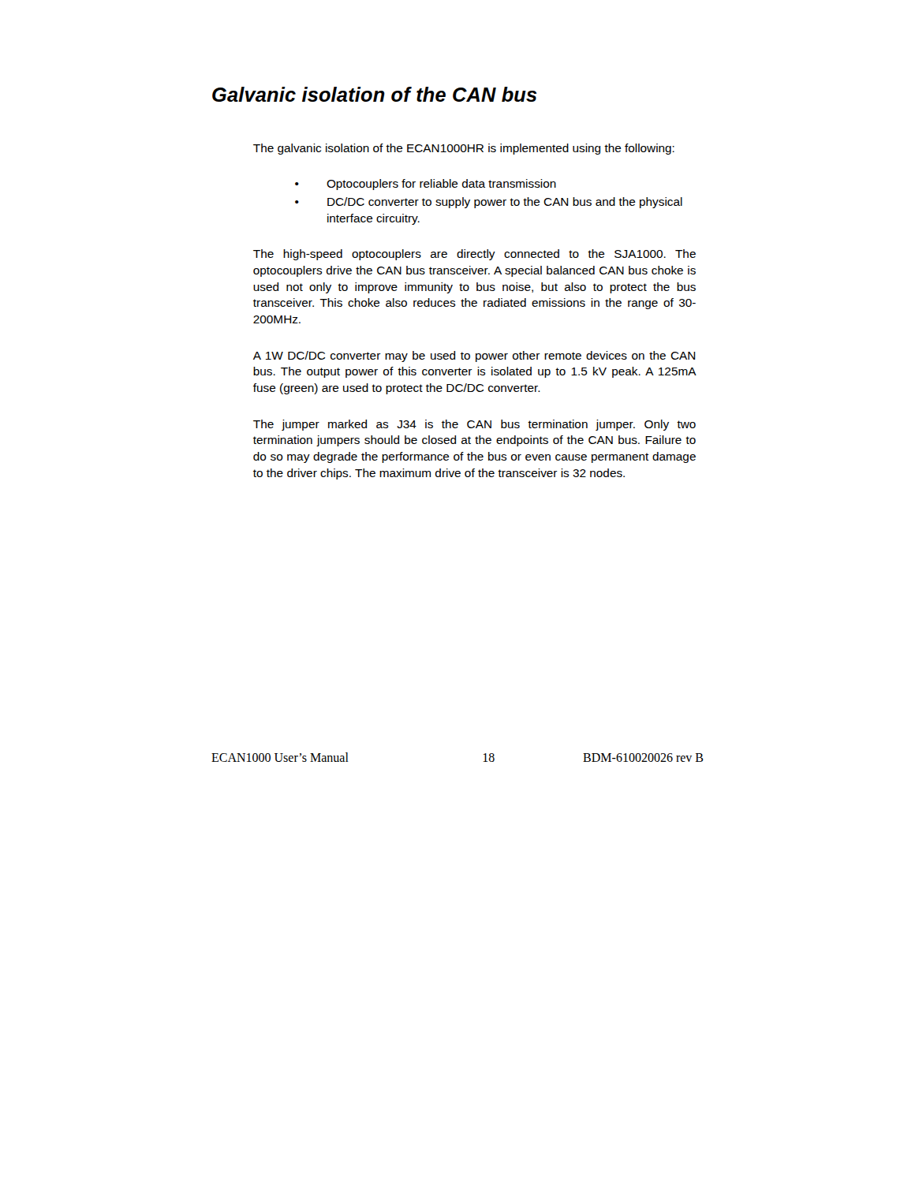Galvanic isolation of the CAN bus
The galvanic isolation of the ECAN1000HR is implemented using the following:
Optocouplers for reliable data transmission
DC/DC converter to supply power to the CAN bus and the physical interface circuitry.
The high-speed optocouplers are directly connected to the SJA1000. The optocouplers drive the CAN bus transceiver. A special balanced CAN bus choke is used not only to improve immunity to bus noise, but also to protect the bus transceiver. This choke also reduces the radiated emissions in the range of 30-200MHz.
A 1W DC/DC converter may be used to power other remote devices on the CAN bus. The output power of this converter is isolated up to 1.5 kV peak. A 125mA fuse (green) are used to protect the DC/DC converter.
The jumper marked as J34 is the CAN bus termination jumper. Only two termination jumpers should be closed at the endpoints of the CAN bus. Failure to do so may degrade the performance of the bus or even cause permanent damage to the driver chips. The maximum drive of the transceiver is 32 nodes.
ECAN1000 User’s Manual
18
BDM-610020026 rev B